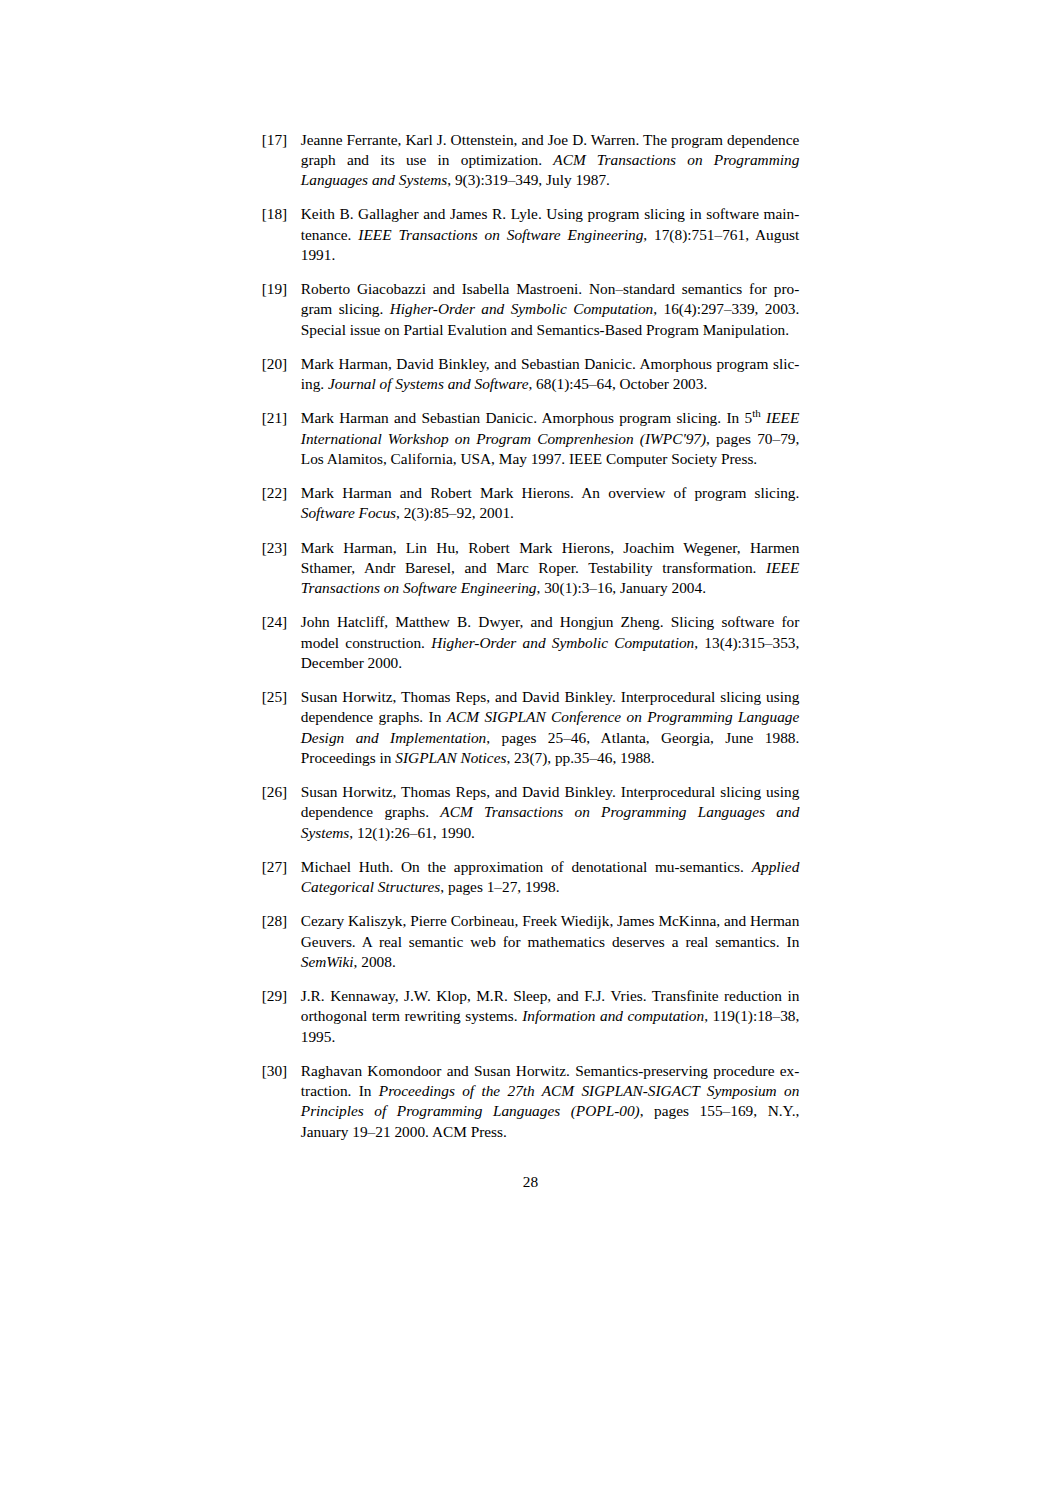[17] Jeanne Ferrante, Karl J. Ottenstein, and Joe D. Warren. The program dependence graph and its use in optimization. ACM Transactions on Programming Languages and Systems, 9(3):319–349, July 1987.
[18] Keith B. Gallagher and James R. Lyle. Using program slicing in software maintenance. IEEE Transactions on Software Engineering, 17(8):751–761, August 1991.
[19] Roberto Giacobazzi and Isabella Mastroeni. Non–standard semantics for program slicing. Higher-Order and Symbolic Computation, 16(4):297–339, 2003. Special issue on Partial Evalution and Semantics-Based Program Manipulation.
[20] Mark Harman, David Binkley, and Sebastian Danicic. Amorphous program slicing. Journal of Systems and Software, 68(1):45–64, October 2003.
[21] Mark Harman and Sebastian Danicic. Amorphous program slicing. In 5th IEEE International Workshop on Program Comprenhesion (IWPC'97), pages 70–79, Los Alamitos, California, USA, May 1997. IEEE Computer Society Press.
[22] Mark Harman and Robert Mark Hierons. An overview of program slicing. Software Focus, 2(3):85–92, 2001.
[23] Mark Harman, Lin Hu, Robert Mark Hierons, Joachim Wegener, Harmen Sthamer, Andr Baresel, and Marc Roper. Testability transformation. IEEE Transactions on Software Engineering, 30(1):3–16, January 2004.
[24] John Hatcliff, Matthew B. Dwyer, and Hongjun Zheng. Slicing software for model construction. Higher-Order and Symbolic Computation, 13(4):315–353, December 2000.
[25] Susan Horwitz, Thomas Reps, and David Binkley. Interprocedural slicing using dependence graphs. In ACM SIGPLAN Conference on Programming Language Design and Implementation, pages 25–46, Atlanta, Georgia, June 1988. Proceedings in SIGPLAN Notices, 23(7), pp.35–46, 1988.
[26] Susan Horwitz, Thomas Reps, and David Binkley. Interprocedural slicing using dependence graphs. ACM Transactions on Programming Languages and Systems, 12(1):26–61, 1990.
[27] Michael Huth. On the approximation of denotational mu-semantics. Applied Categorical Structures, pages 1–27, 1998.
[28] Cezary Kaliszyk, Pierre Corbineau, Freek Wiedijk, James McKinna, and Herman Geuvers. A real semantic web for mathematics deserves a real semantics. In SemWiki, 2008.
[29] J.R. Kennaway, J.W. Klop, M.R. Sleep, and F.J. Vries. Transfinite reduction in orthogonal term rewriting systems. Information and computation, 119(1):18–38, 1995.
[30] Raghavan Komondoor and Susan Horwitz. Semantics-preserving procedure extraction. In Proceedings of the 27th ACM SIGPLAN-SIGACT Symposium on Principles of Programming Languages (POPL-00), pages 155–169, N.Y., January 19–21 2000. ACM Press.
28